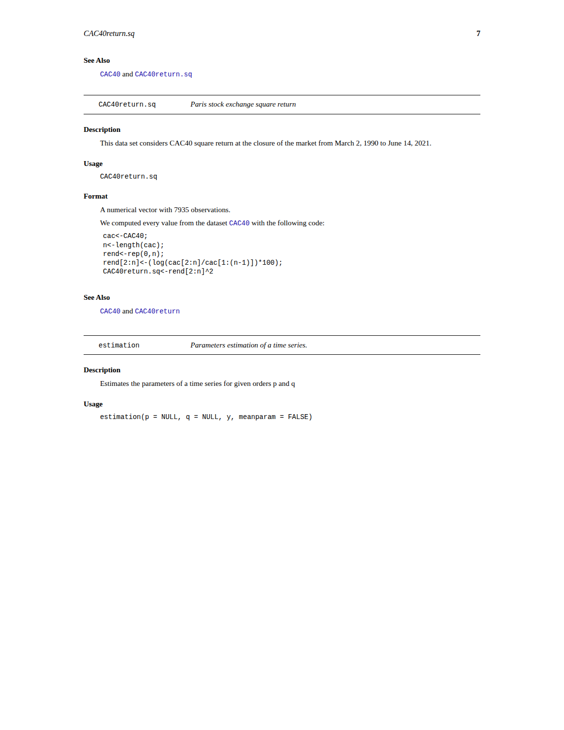CAC40return.sq 7
See Also
CAC40 and CAC40return.sq
CAC40return.sq Paris stock exchange square return
Description
This data set considers CAC40 square return at the closure of the market from March 2, 1990 to June 14, 2021.
Usage
CAC40return.sq
Format
A numerical vector with 7935 observations.
We computed every value from the dataset CAC40 with the following code:
cac<-CAC40;
n<-length(cac);
rend<-rep(0,n);
rend[2:n]<-(log(cac[2:n]/cac[1:(n-1)])*100);
CAC40return.sq<-rend[2:n]^2
See Also
CAC40 and CAC40return
estimation Parameters estimation of a time series.
Description
Estimates the parameters of a time series for given orders p and q
Usage
estimation(p = NULL, q = NULL, y, meanparam = FALSE)